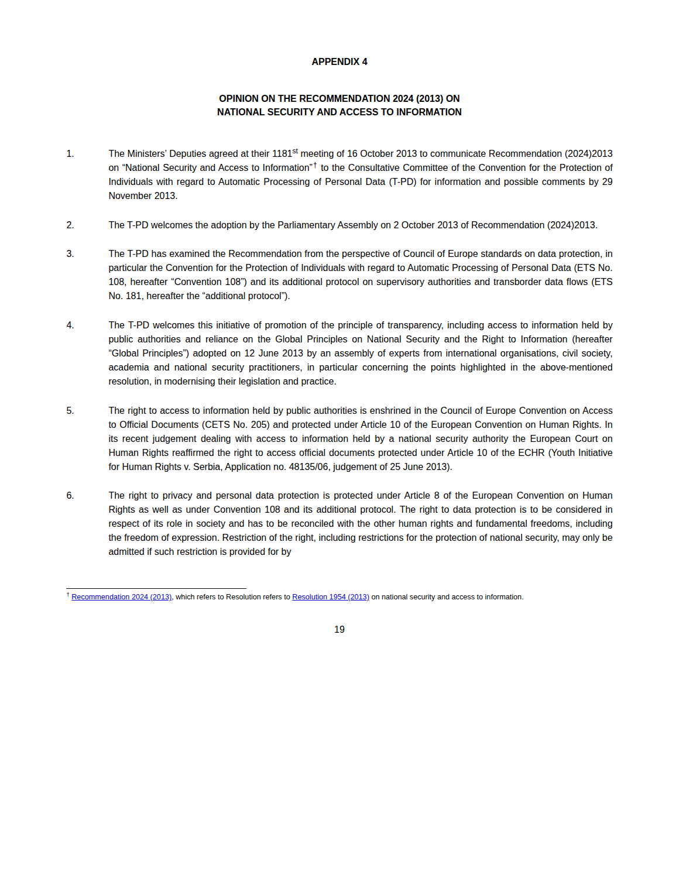APPENDIX 4
OPINION ON THE RECOMMENDATION 2024 (2013) ON
NATIONAL SECURITY AND ACCESS TO INFORMATION
The Ministers’ Deputies agreed at their 1181st meeting of 16 October 2013 to communicate Recommendation (2024)2013 on “National Security and Access to Information”† to the Consultative Committee of the Convention for the Protection of Individuals with regard to Automatic Processing of Personal Data (T-PD) for information and possible comments by 29 November 2013.
The T-PD welcomes the adoption by the Parliamentary Assembly on 2 October 2013 of Recommendation (2024)2013.
The T-PD has examined the Recommendation from the perspective of Council of Europe standards on data protection, in particular the Convention for the Protection of Individuals with regard to Automatic Processing of Personal Data (ETS No. 108, hereafter “Convention 108”) and its additional protocol on supervisory authorities and transborder data flows (ETS No. 181, hereafter the “additional protocol”).
The T-PD welcomes this initiative of promotion of the principle of transparency, including access to information held by public authorities and reliance on the Global Principles on National Security and the Right to Information (hereafter “Global Principles”) adopted on 12 June 2013 by an assembly of experts from international organisations, civil society, academia and national security practitioners, in particular concerning the points highlighted in the above-mentioned resolution, in modernising their legislation and practice.
The right to access to information held by public authorities is enshrined in the Council of Europe Convention on Access to Official Documents (CETS No. 205) and protected under Article 10 of the European Convention on Human Rights. In its recent judgement dealing with access to information held by a national security authority the European Court on Human Rights reaffirmed the right to access official documents protected under Article 10 of the ECHR (Youth Initiative for Human Rights v. Serbia, Application no. 48135/06, judgement of 25 June 2013).
The right to privacy and personal data protection is protected under Article 8 of the European Convention on Human Rights as well as under Convention 108 and its additional protocol. The right to data protection is to be considered in respect of its role in society and has to be reconciled with the other human rights and fundamental freedoms, including the freedom of expression. Restriction of the right, including restrictions for the protection of national security, may only be admitted if such restriction is provided for by
† Recommendation 2024 (2013), which refers to Resolution refers to Resolution 1954 (2013) on national security and access to information.
19